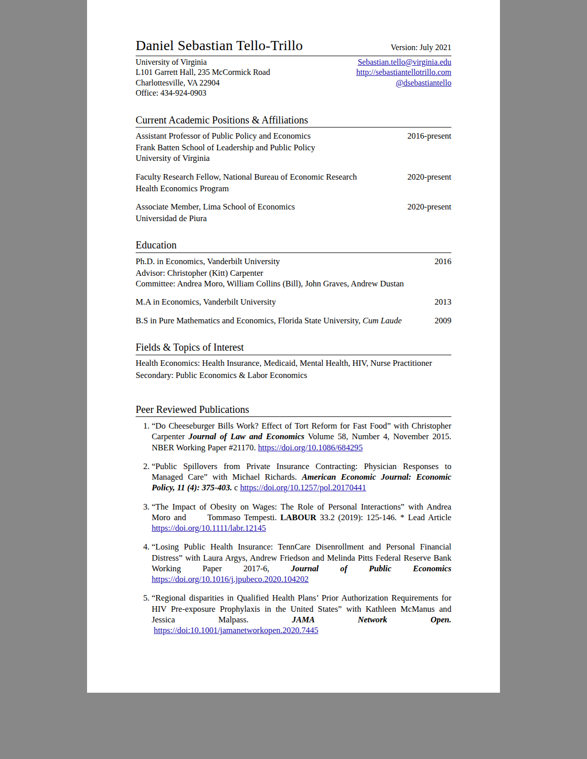Daniel Sebastian Tello-Trillo
Version: July 2021
University of Virginia
L101 Garrett Hall, 235 McCormick Road
Charlottesville, VA 22904
Office: 434-924-0903
Sebastian.tello@virginia.edu
http://sebastiantellotrillo.com
@dsebastiantello
Current Academic Positions & Affiliations
Assistant Professor of Public Policy and Economics
2016-present
Frank Batten School of Leadership and Public Policy
University of Virginia
Faculty Research Fellow, National Bureau of Economic Research
2020-present
Health Economics Program
Associate Member, Lima School of Economics
2020-present
Universidad de Piura
Education
Ph.D. in Economics, Vanderbilt University
2016
Advisor: Christopher (Kitt) Carpenter
Committee: Andrea Moro, William Collins (Bill), John Graves, Andrew Dustan
M.A in Economics, Vanderbilt University
2013
B.S in Pure Mathematics and Economics, Florida State University, Cum Laude
2009
Fields & Topics of Interest
Health Economics: Health Insurance, Medicaid, Mental Health, HIV, Nurse Practitioner
Secondary: Public Economics & Labor Economics
Peer Reviewed Publications
“Do Cheeseburger Bills Work? Effect of Tort Reform for Fast Food” with Christopher Carpenter Journal of Law and Economics Volume 58, Number 4, November 2015. NBER Working Paper #21170. https://doi.org/10.1086/684295
“Public Spillovers from Private Insurance Contracting: Physician Responses to Managed Care” with Michael Richards. American Economic Journal: Economic Policy, 11 (4): 375-403. c https://doi.org/10.1257/pol.20170441
“The Impact of Obesity on Wages: The Role of Personal Interactions” with Andrea Moro and Tommaso Tempesti. LABOUR 33.2 (2019): 125-146. * Lead Article https://doi.org/10.1111/labr.12145
“Losing Public Health Insurance: TennCare Disenrollment and Personal Financial Distress” with Laura Argys, Andrew Friedson and Melinda Pitts Federal Reserve Bank Working Paper 2017-6, Journal of Public Economics https://doi.org/10.1016/j.jpubeco.2020.104202
“Regional disparities in Qualified Health Plans’ Prior Authorization Requirements for HIV Pre-exposure Prophylaxis in the United States” with Kathleen McManus and Jessica Malpass. JAMA Network Open. https://doi:10.1001/jamanetworkopen.2020.7445